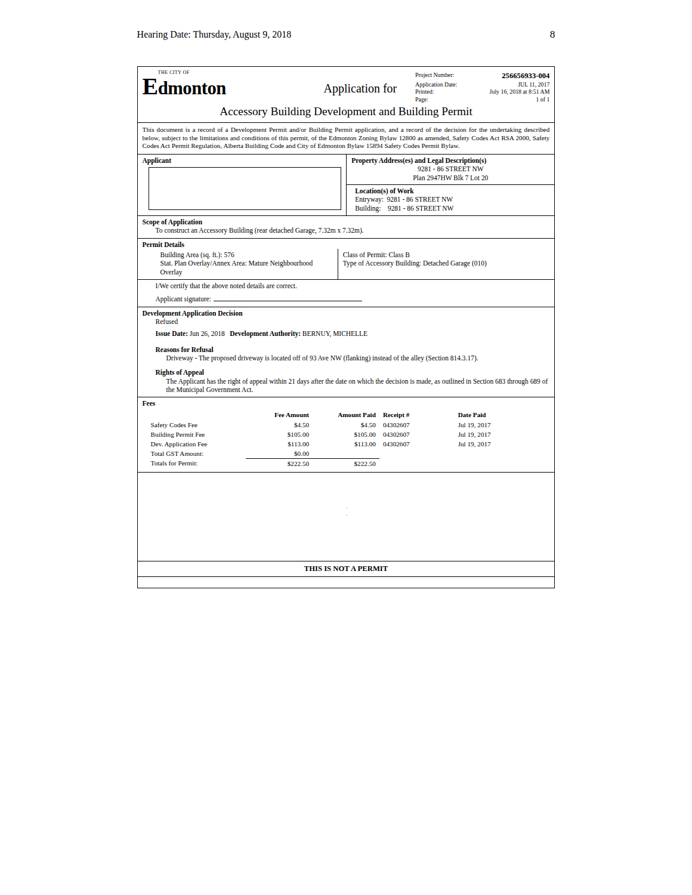Hearing Date: Thursday, August 9, 2018
8
THE CITY OF
Edmonton
Application for
Project Number: 256656933-004
Application Date: JUL 11, 2017
Printed: July 16, 2018 at 8:51 AM
Page: 1 of 1
Accessory Building Development and Building Permit
This document is a record of a Development Permit and/or Building Permit application, and a record of the decision for the undertaking described below, subject to the limitations and conditions of this permit, of the Edmonton Zoning Bylaw 12800 as amended, Safety Codes Act RSA 2000, Safety Codes Act Permit Regulation, Alberta Building Code and City of Edmonton Bylaw 15894 Safety Codes Permit Bylaw.
| Applicant | Property Address(es) and Legal Description(s) 9281 - 86 STREET NW Plan 2947HW Blk 7 Lot 20 Location(s) of Work Entryway: 9281 - 86 STREET NW Building: 9281 - 86 STREET NW |
Scope of Application
To construct an Accessory Building (rear detached Garage, 7.32m x 7.32m).
Permit Details
| Building Area (sq. ft.): 576 Stat. Plan Overlay/Annex Area: Mature Neighbourhood Overlay | Class of Permit: Class B Type of Accessory Building: Detached Garage (010) |
I/We certify that the above noted details are correct.
Applicant signature:
Development Application Decision
Refused
Issue Date: Jun 26, 2018 Development Authority: BERNUY, MICHELLE
Reasons for Refusal
Driveway - The proposed driveway is located off of 93 Ave NW (flanking) instead of the alley (Section 814.3.17).
Rights of Appeal
The Applicant has the right of appeal within 21 days after the date on which the decision is made, as outlined in Section 683 through 689 of the Municipal Government Act.
Fees
| | Fee Amount | Amount Paid | Receipt # | Date Paid |
| --- | --- | --- | --- | --- |
| Safety Codes Fee | $4.50 | $4.50 | 04302607 | Jul 19, 2017 |
| Building Permit Fee | $105.00 | $105.00 | 04302607 | Jul 19, 2017 |
| Dev. Application Fee | $113.00 | $113.00 | 04302607 | Jul 19, 2017 |
| Total GST Amount: | $0.00 | | | |
| Totals for Permit: | $222.50 | $222.50 | | |
.
.
THIS IS NOT A PERMIT